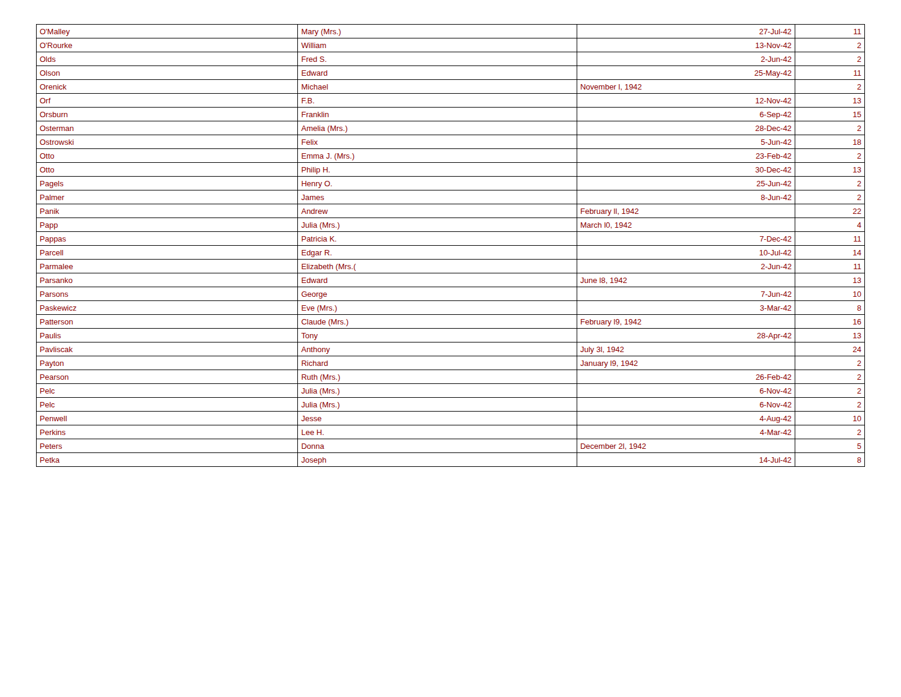| O'Malley | Mary (Mrs.) | 27-Jul-42 | 11 |
| O'Rourke | William | 13-Nov-42 | 2 |
| Olds | Fred S. | 2-Jun-42 | 2 |
| Olson | Edward | 25-May-42 | 11 |
| Orenick | Michael | November l, 1942 | 2 |
| Orf | F.B. | 12-Nov-42 | 13 |
| Orsburn | Franklin | 6-Sep-42 | 15 |
| Osterman | Amelia (Mrs.) | 28-Dec-42 | 2 |
| Ostrowski | Felix | 5-Jun-42 | 18 |
| Otto | Emma J. (Mrs.) | 23-Feb-42 | 2 |
| Otto | Philip H. | 30-Dec-42 | 13 |
| Pagels | Henry O. | 25-Jun-42 | 2 |
| Palmer | James | 8-Jun-42 | 2 |
| Panik | Andrew | February ll, 1942 | 22 |
| Papp | Julia (Mrs.) | March l0, 1942 | 4 |
| Pappas | Patricia K. | 7-Dec-42 | 11 |
| Parcell | Edgar R. | 10-Jul-42 | 14 |
| Parmalee | Elizabeth (Mrs.( | 2-Jun-42 | 11 |
| Parsanko | Edward | June l8, 1942 | 13 |
| Parsons | George | 7-Jun-42 | 10 |
| Paskewicz | Eve (Mrs.) | 3-Mar-42 | 8 |
| Patterson | Claude (Mrs.) | February l9, 1942 | 16 |
| Paulis | Tony | 28-Apr-42 | 13 |
| Pavliscak | Anthony | July 3l, 1942 | 24 |
| Payton | Richard | January l9, 1942 | 2 |
| Pearson | Ruth (Mrs.) | 26-Feb-42 | 2 |
| Pelc | Julia (Mrs.) | 6-Nov-42 | 2 |
| Pelc | Julia (Mrs.) | 6-Nov-42 | 2 |
| Penwell | Jesse | 4-Aug-42 | 10 |
| Perkins | Lee H. | 4-Mar-42 | 2 |
| Peters | Donna | December 2l, 1942 | 5 |
| Petka | Joseph | 14-Jul-42 | 8 |